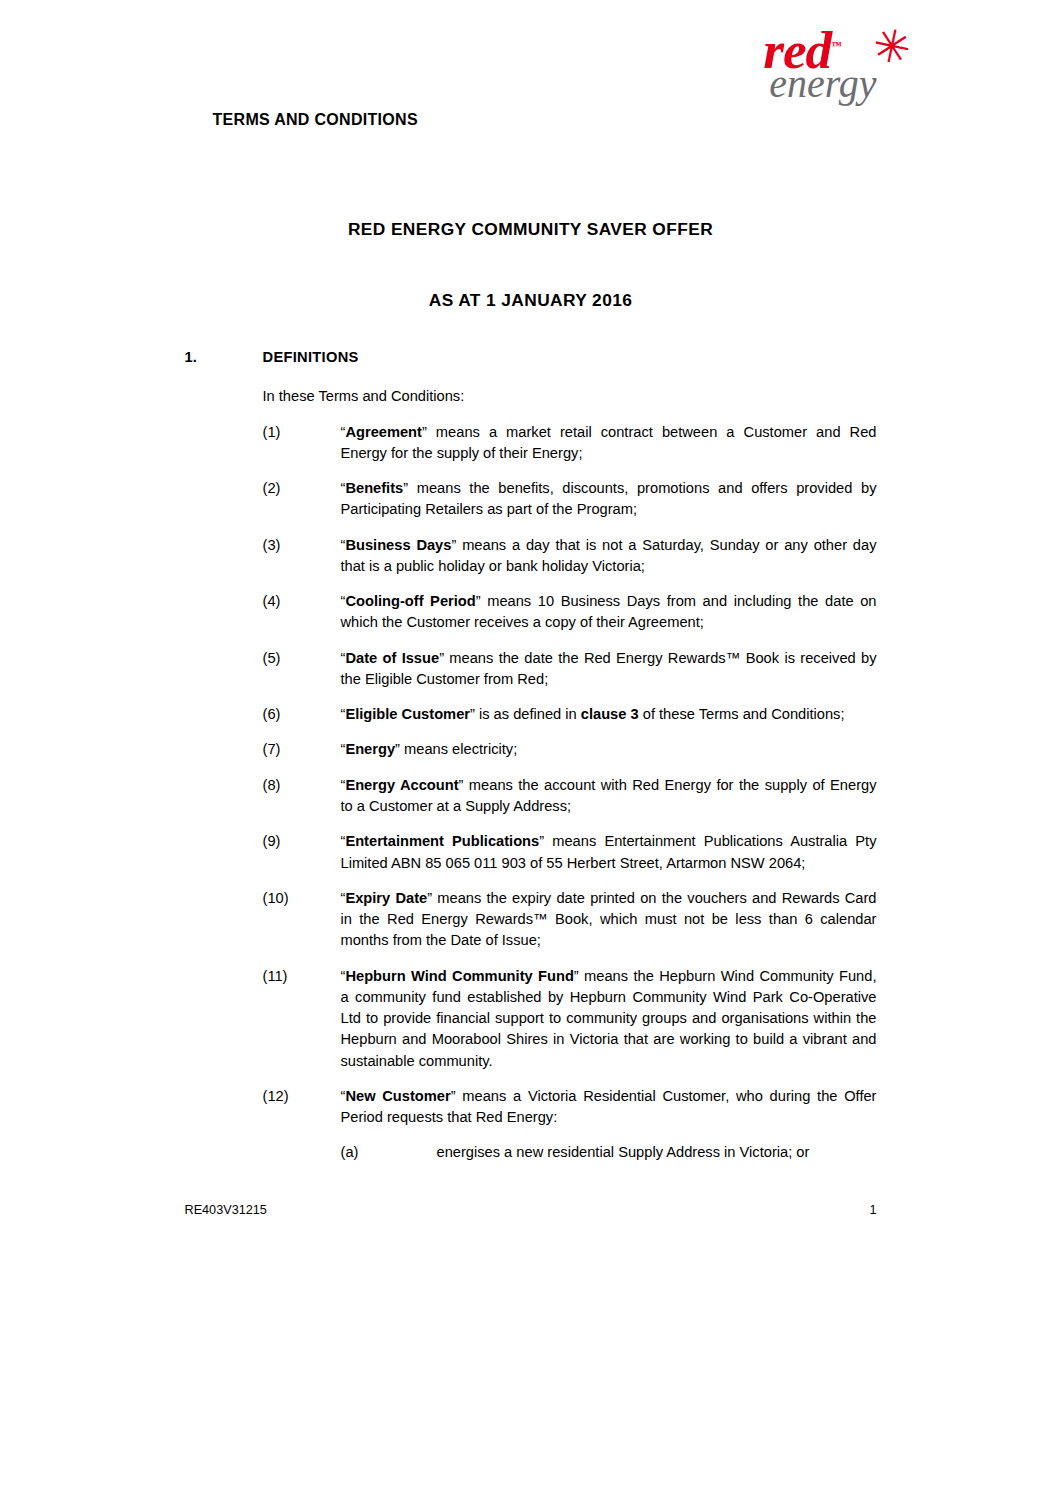red™ energy ✳
TERMS AND CONDITIONS
RED ENERGY COMMUNITY SAVER OFFER
AS AT 1 JANUARY 2016
1.
DEFINITIONS
In these Terms and Conditions:
(1)
“Agreement” means a market retail contract between a Customer and Red Energy for the supply of their Energy;
(2)
“Benefits” means the benefits, discounts, promotions and offers provided by Participating Retailers as part of the Program;
(3)
“Business Days” means a day that is not a Saturday, Sunday or any other day that is a public holiday or bank holiday Victoria;
(4)
“Cooling-off Period” means 10 Business Days from and including the date on which the Customer receives a copy of their Agreement;
(5)
“Date of Issue” means the date the Red Energy Rewards™ Book is received by the Eligible Customer from Red;
(6)
“Eligible Customer” is as defined in clause 3 of these Terms and Conditions;
(7)
“Energy” means electricity;
(8)
“Energy Account” means the account with Red Energy for the supply of Energy to a Customer at a Supply Address;
(9)
“Entertainment Publications” means Entertainment Publications Australia Pty Limited ABN 85 065 011 903 of 55 Herbert Street, Artarmon NSW 2064;
(10)
“Expiry Date” means the expiry date printed on the vouchers and Rewards Card in the Red Energy Rewards™ Book, which must not be less than 6 calendar months from the Date of Issue;
(11)
“Hepburn Wind Community Fund” means the Hepburn Wind Community Fund, a community fund established by Hepburn Community Wind Park Co-Operative Ltd to provide financial support to community groups and organisations within the Hepburn and Moorabool Shires in Victoria that are working to build a vibrant and sustainable community.
(12)
“New Customer” means a Victoria Residential Customer, who during the Offer Period requests that Red Energy:
(a)
energises a new residential Supply Address in Victoria; or
RE403V31215
1